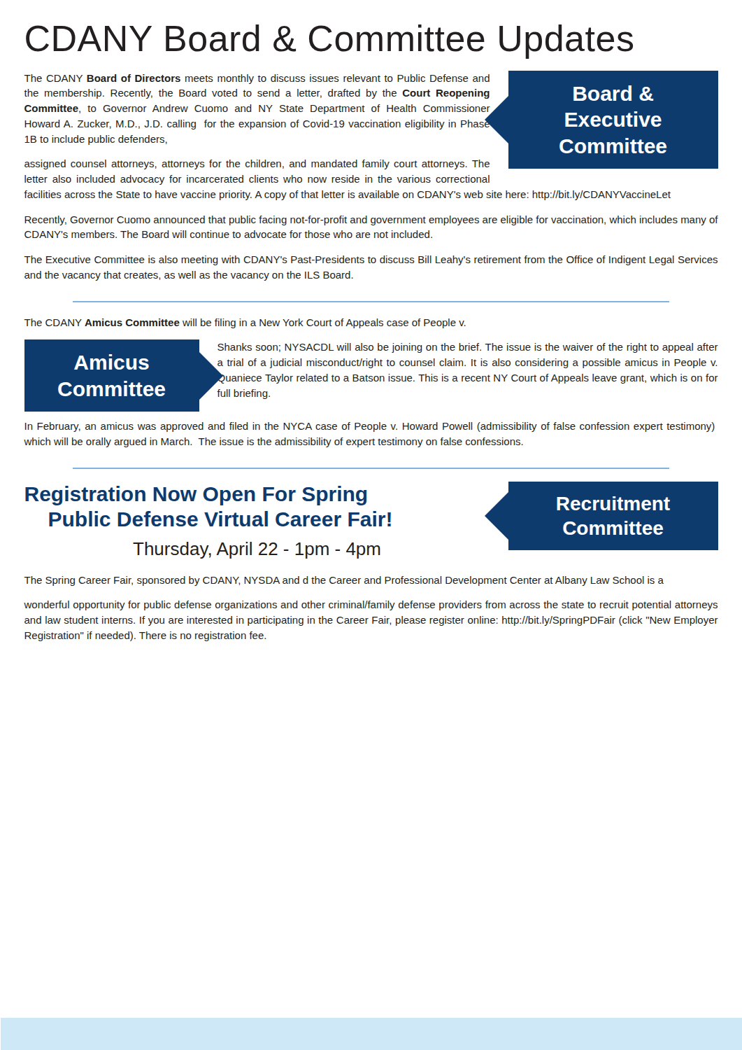CDANY Board & Committee Updates
Board &
Executive
Committee
The CDANY Board of Directors meets monthly to discuss issues relevant to Public Defense and the membership. Recently, the Board voted to send a letter, drafted by the Court Reopening Committee, to Governor Andrew Cuomo and NY State Department of Health Commissioner Howard A. Zucker, M.D., J.D. calling for the expansion of Covid-19 vaccination eligibility in Phase 1B to include public defenders,
assigned counsel attorneys, attorneys for the children, and mandated family court attorneys. The letter also included advocacy for incarcerated clients who now reside in the various correctional facilities across the State to have vaccine priority. A copy of that letter is available on CDANY's web site here: http://bit.ly/CDANYVaccineLet
Recently, Governor Cuomo announced that public facing not-for-profit and government employees are eligible for vaccination, which includes many of CDANY's members. The Board will continue to advocate for those who are not included.
The Executive Committee is also meeting with CDANY's Past-Presidents to discuss Bill Leahy's retirement from the Office of Indigent Legal Services and the vacancy that creates, as well as the vacancy on the ILS Board.
The CDANY Amicus Committee will be filing in a New York Court of Appeals case of People v.
Amicus
Committee
Shanks soon; NYSACDL will also be joining on the brief. The issue is the waiver of the right to appeal after a trial of a judicial misconduct/right to counsel claim. It is also considering a possible amicus in People v. Quaniece Taylor related to a Batson issue. This is a recent NY Court of Appeals leave grant, which is on for full briefing.
In February, an amicus was approved and filed in the NYCA case of People v. Howard Powell (admissibility of false confession expert testimony) which will be orally argued in March. The issue is the admissibility of expert testimony on false confessions.
Recruitment
Committee
Registration Now Open For Spring Public Defense Virtual Career Fair!
Thursday, April 22 - 1pm - 4pm
The Spring Career Fair, sponsored by CDANY, NYSDA and d the Career and Professional Development Center at Albany Law School is a
wonderful opportunity for public defense organizations and other criminal/family defense providers from across the state to recruit potential attorneys and law student interns. If you are interested in participating in the Career Fair, please register online: http://bit.ly/SpringPDFair (click "New Employer Registration" if needed). There is no registration fee.